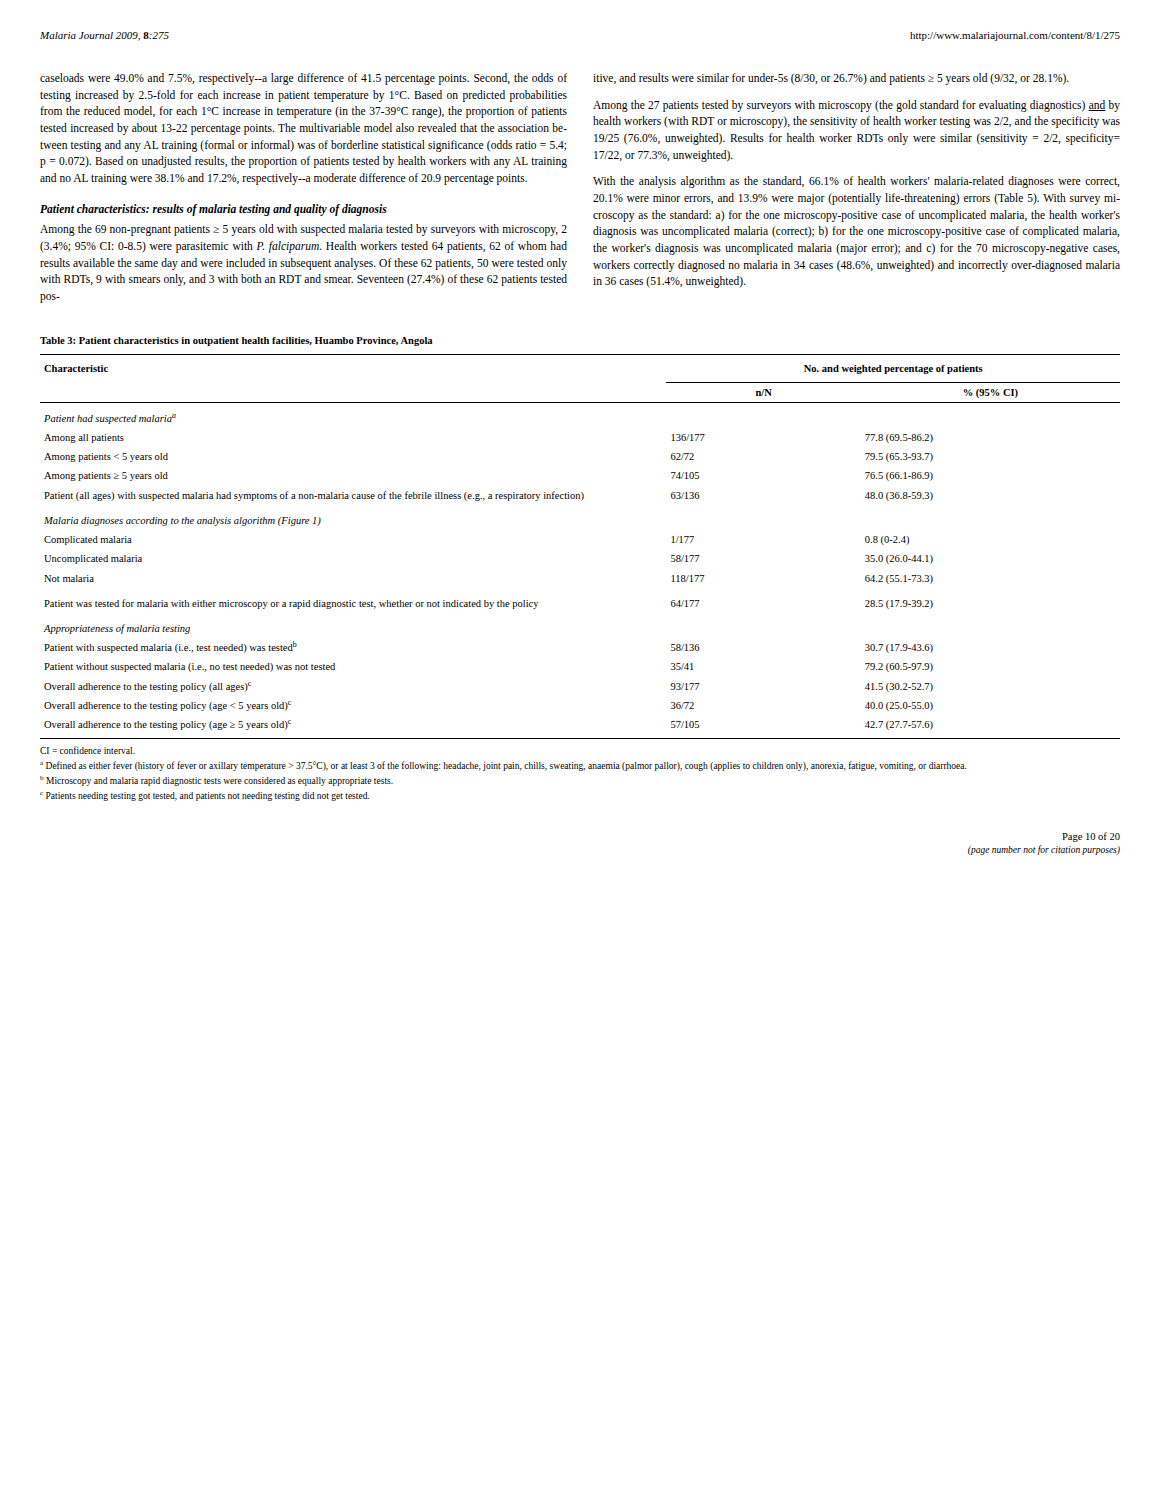Malaria Journal 2009, 8:275
http://www.malariajournal.com/content/8/1/275
caseloads were 49.0% and 7.5%, respectively--a large difference of 41.5 percentage points. Second, the odds of testing increased by 2.5-fold for each increase in patient temperature by 1°C. Based on predicted probabilities from the reduced model, for each 1°C increase in temperature (in the 37-39°C range), the proportion of patients tested increased by about 13-22 percentage points. The multivariable model also revealed that the association between testing and any AL training (formal or informal) was of borderline statistical significance (odds ratio = 5.4; p = 0.072). Based on unadjusted results, the proportion of patients tested by health workers with any AL training and no AL training were 38.1% and 17.2%, respectively--a moderate difference of 20.9 percentage points.
Patient characteristics: results of malaria testing and quality of diagnosis
Among the 69 non-pregnant patients ≥ 5 years old with suspected malaria tested by surveyors with microscopy, 2 (3.4%; 95% CI: 0-8.5) were parasitemic with P. falciparum. Health workers tested 64 patients, 62 of whom had results available the same day and were included in subsequent analyses. Of these 62 patients, 50 were tested only with RDTs, 9 with smears only, and 3 with both an RDT and smear. Seventeen (27.4%) of these 62 patients tested pos-
itive, and results were similar for under-5s (8/30, or 26.7%) and patients ≥ 5 years old (9/32, or 28.1%).
Among the 27 patients tested by surveyors with microscopy (the gold standard for evaluating diagnostics) and by health workers (with RDT or microscopy), the sensitivity of health worker testing was 2/2, and the specificity was 19/25 (76.0%, unweighted). Results for health worker RDTs only were similar (sensitivity = 2/2, specificity= 17/22, or 77.3%, unweighted).
With the analysis algorithm as the standard, 66.1% of health workers' malaria-related diagnoses were correct, 20.1% were minor errors, and 13.9% were major (potentially life-threatening) errors (Table 5). With survey microscopy as the standard: a) for the one microscopy-positive case of uncomplicated malaria, the health worker's diagnosis was uncomplicated malaria (correct); b) for the one microscopy-positive case of complicated malaria, the worker's diagnosis was uncomplicated malaria (major error); and c) for the 70 microscopy-negative cases, workers correctly diagnosed no malaria in 34 cases (48.6%, unweighted) and incorrectly over-diagnosed malaria in 36 cases (51.4%, unweighted).
Table 3: Patient characteristics in outpatient health facilities, Huambo Province, Angola
| Characteristic | No. and weighted percentage of patients |
| --- | --- |
| | n/N | % (95% CI) |
| Patient had suspected malaria a | | |
| Among all patients | 136/177 | 77.8 (69.5-86.2) |
| Among patients < 5 years old | 62/72 | 79.5 (65.3-93.7) |
| Among patients ≥ 5 years old | 74/105 | 76.5 (66.1-86.9) |
| Patient (all ages) with suspected malaria had symptoms of a non-malaria cause of the febrile illness (e.g., a respiratory infection) | 63/136 | 48.0 (36.8-59.3) |
| Malaria diagnoses according to the analysis algorithm (Figure 1) | | |
| Complicated malaria | 1/177 | 0.8 (0-2.4) |
| Uncomplicated malaria | 58/177 | 35.0 (26.0-44.1) |
| Not malaria | 118/177 | 64.2 (55.1-73.3) |
| Patient was tested for malaria with either microscopy or a rapid diagnostic test, whether or not indicated by the policy | 64/177 | 28.5 (17.9-39.2) |
| Appropriateness of malaria testing | | |
| Patient with suspected malaria (i.e., test needed) was tested b | 58/136 | 30.7 (17.9-43.6) |
| Patient without suspected malaria (i.e., no test needed) was not tested | 35/41 | 79.2 (60.5-97.9) |
| Overall adherence to the testing policy (all ages) c | 93/177 | 41.5 (30.2-52.7) |
| Overall adherence to the testing policy (age < 5 years old) c | 36/72 | 40.0 (25.0-55.0) |
| Overall adherence to the testing policy (age ≥ 5 years old) c | 57/105 | 42.7 (27.7-57.6) |
CI = confidence interval.
a Defined as either fever (history of fever or axillary temperature > 37.5°C), or at least 3 of the following: headache, joint pain, chills, sweating, anaemia (palmor pallor), cough (applies to children only), anorexia, fatigue, vomiting, or diarrhoea.
b Microscopy and malaria rapid diagnostic tests were considered as equally appropriate tests.
c Patients needing testing got tested, and patients not needing testing did not get tested.
Page 10 of 20
(page number not for citation purposes)